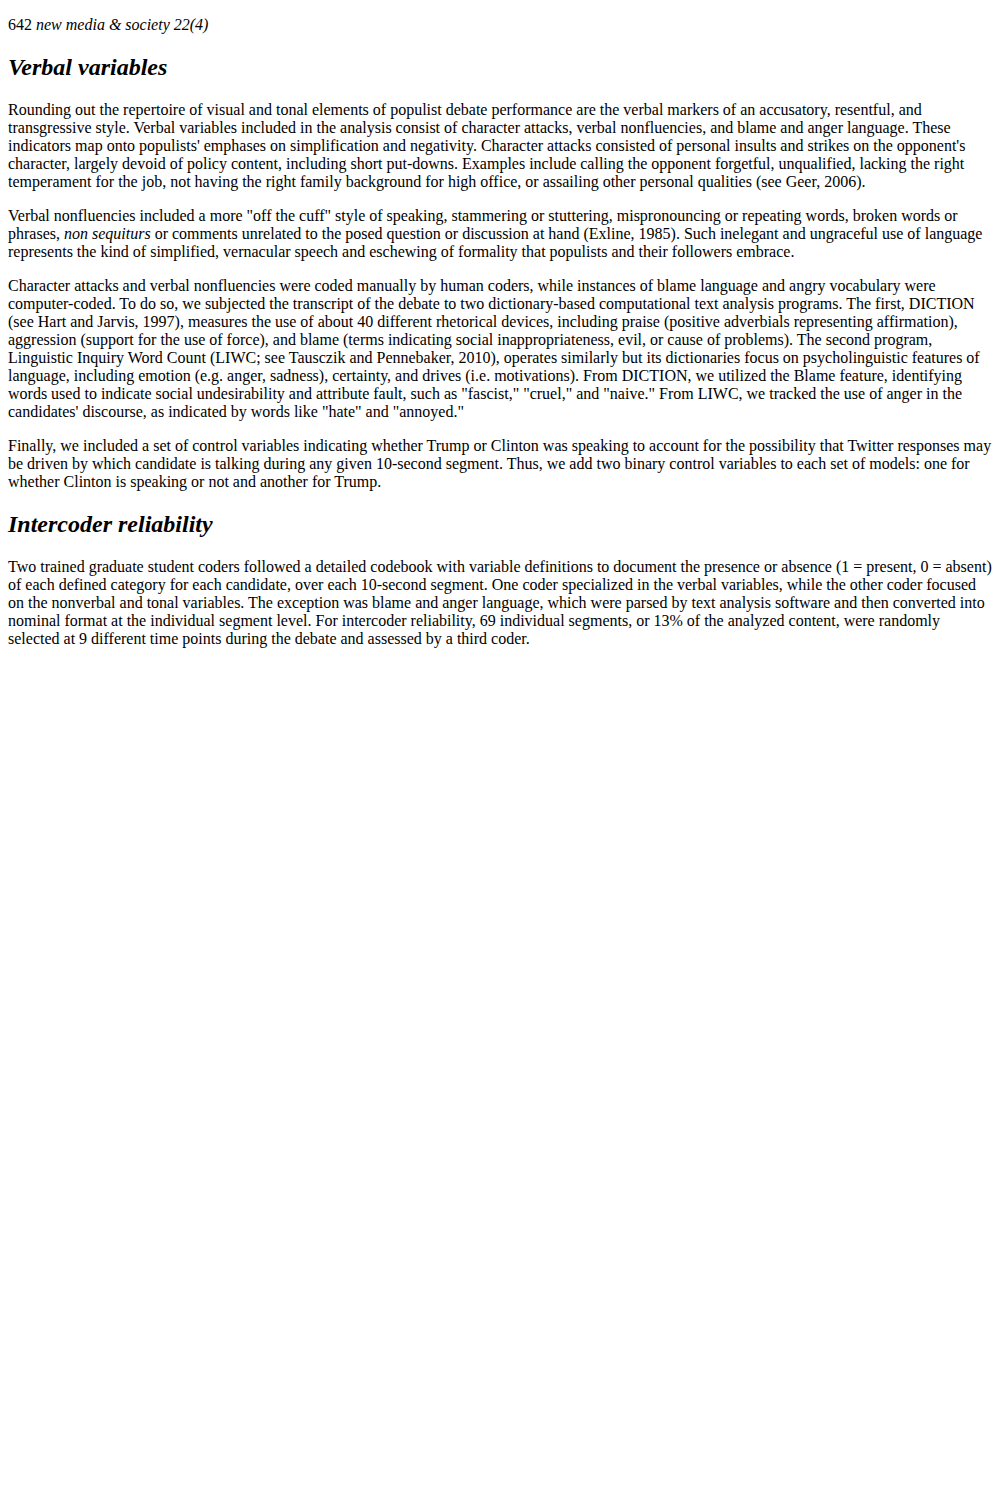642 new media & society 22(4)
Verbal variables
Rounding out the repertoire of visual and tonal elements of populist debate performance are the verbal markers of an accusatory, resentful, and transgressive style. Verbal variables included in the analysis consist of character attacks, verbal nonfluencies, and blame and anger language. These indicators map onto populists' emphases on simplification and negativity. Character attacks consisted of personal insults and strikes on the opponent's character, largely devoid of policy content, including short put-downs. Examples include calling the opponent forgetful, unqualified, lacking the right temperament for the job, not having the right family background for high office, or assailing other personal qualities (see Geer, 2006).
Verbal nonfluencies included a more "off the cuff" style of speaking, stammering or stuttering, mispronouncing or repeating words, broken words or phrases, non sequiturs or comments unrelated to the posed question or discussion at hand (Exline, 1985). Such inelegant and ungraceful use of language represents the kind of simplified, vernacular speech and eschewing of formality that populists and their followers embrace.
Character attacks and verbal nonfluencies were coded manually by human coders, while instances of blame language and angry vocabulary were computer-coded. To do so, we subjected the transcript of the debate to two dictionary-based computational text analysis programs. The first, DICTION (see Hart and Jarvis, 1997), measures the use of about 40 different rhetorical devices, including praise (positive adverbials representing affirmation), aggression (support for the use of force), and blame (terms indicating social inappropriateness, evil, or cause of problems). The second program, Linguistic Inquiry Word Count (LIWC; see Tausczik and Pennebaker, 2010), operates similarly but its dictionaries focus on psycholinguistic features of language, including emotion (e.g. anger, sadness), certainty, and drives (i.e. motivations). From DICTION, we utilized the Blame feature, identifying words used to indicate social undesirability and attribute fault, such as "fascist," "cruel," and "naive." From LIWC, we tracked the use of anger in the candidates' discourse, as indicated by words like "hate" and "annoyed."
Finally, we included a set of control variables indicating whether Trump or Clinton was speaking to account for the possibility that Twitter responses may be driven by which candidate is talking during any given 10-second segment. Thus, we add two binary control variables to each set of models: one for whether Clinton is speaking or not and another for Trump.
Intercoder reliability
Two trained graduate student coders followed a detailed codebook with variable definitions to document the presence or absence (1 = present, 0 = absent) of each defined category for each candidate, over each 10-second segment. One coder specialized in the verbal variables, while the other coder focused on the nonverbal and tonal variables. The exception was blame and anger language, which were parsed by text analysis software and then converted into nominal format at the individual segment level. For intercoder reliability, 69 individual segments, or 13% of the analyzed content, were randomly selected at 9 different time points during the debate and assessed by a third coder.